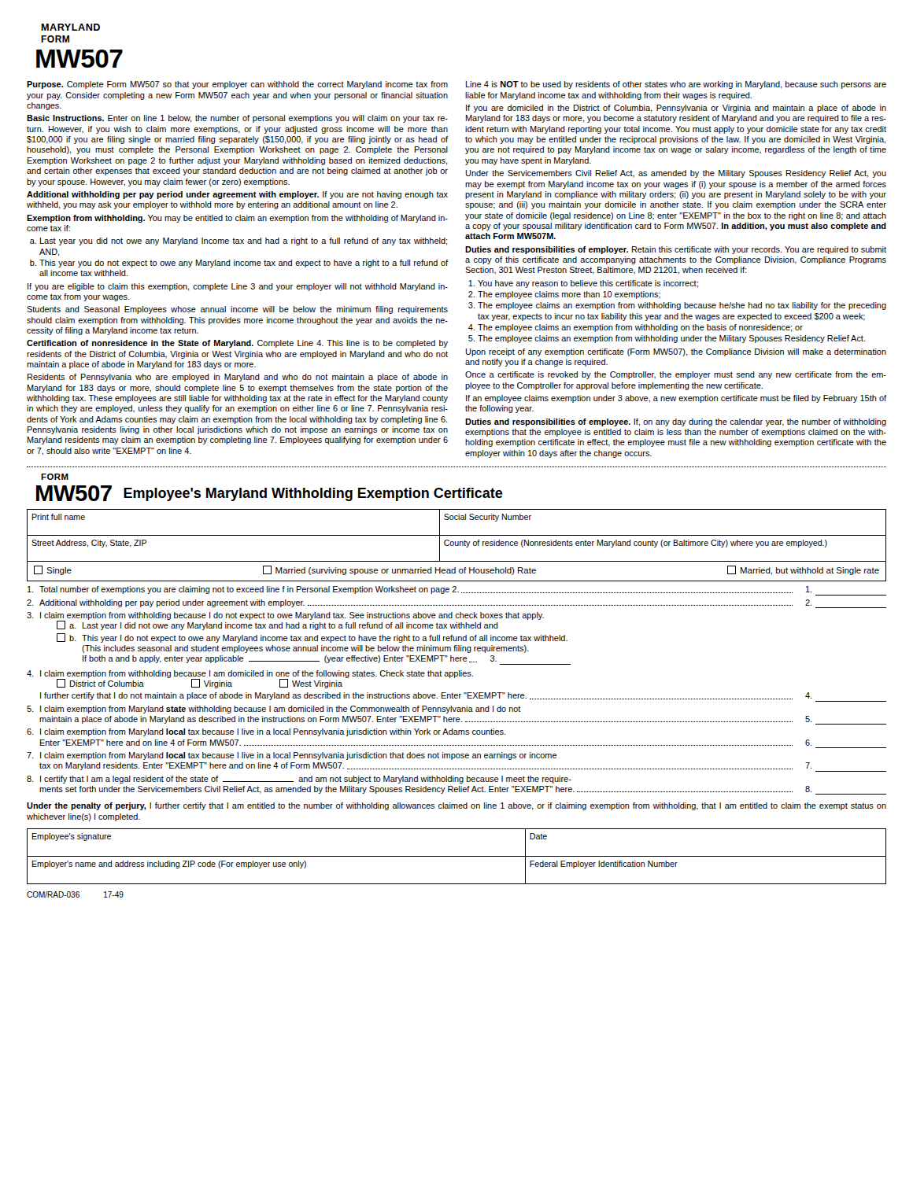MARYLAND
FORM
MW507
Purpose. Complete Form MW507 so that your employer can withhold the correct Maryland income tax from your pay. Consider completing a new Form MW507 each year and when your personal or financial situation changes.
Basic Instructions. Enter on line 1 below, the number of personal exemptions you will claim on your tax return. However, if you wish to claim more exemptions, or if your adjusted gross income will be more than $100,000 if you are filing single or married filing separately ($150,000, if you are filing jointly or as head of household), you must complete the Personal Exemption Worksheet on page 2. Complete the Personal Exemption Worksheet on page 2 to further adjust your Maryland withholding based on itemized deductions, and certain other expenses that exceed your standard deduction and are not being claimed at another job or by your spouse. However, you may claim fewer (or zero) exemptions.
Additional withholding per pay period under agreement with employer. If you are not having enough tax withheld, you may ask your employer to withhold more by entering an additional amount on line 2.
Exemption from withholding. You may be entitled to claim an exemption from the withholding of Maryland income tax if:
Last year you did not owe any Maryland Income tax and had a right to a full refund of any tax withheld; AND,
This year you do not expect to owe any Maryland income tax and expect to have a right to a full refund of all income tax withheld.
If you are eligible to claim this exemption, complete Line 3 and your employer will not withhold Maryland income tax from your wages.
Students and Seasonal Employees whose annual income will be below the minimum filing requirements should claim exemption from withholding. This provides more income throughout the year and avoids the necessity of filing a Maryland income tax return.
Certification of nonresidence in the State of Maryland. Complete Line 4. This line is to be completed by residents of the District of Columbia, Virginia or West Virginia who are employed in Maryland and who do not maintain a place of abode in Maryland for 183 days or more.
Residents of Pennsylvania who are employed in Maryland and who do not maintain a place of abode in Maryland for 183 days or more, should complete line 5 to exempt themselves from the state portion of the withholding tax. These employees are still liable for withholding tax at the rate in effect for the Maryland county in which they are employed, unless they qualify for an exemption on either line 6 or line 7. Pennsylvania residents of York and Adams counties may claim an exemption from the local withholding tax by completing line 6. Pennsylvania residents living in other local jurisdictions which do not impose an earnings or income tax on Maryland residents may claim an exemption by completing line 7. Employees qualifying for exemption under 6 or 7, should also write "EXEMPT" on line 4.
Line 4 is NOT to be used by residents of other states who are working in Maryland, because such persons are liable for Maryland income tax and withholding from their wages is required.
If you are domiciled in the District of Columbia, Pennsylvania or Virginia and maintain a place of abode in Maryland for 183 days or more, you become a statutory resident of Maryland and you are required to file a resident return with Maryland reporting your total income. You must apply to your domicile state for any tax credit to which you may be entitled under the reciprocal provisions of the law. If you are domiciled in West Virginia, you are not required to pay Maryland income tax on wage or salary income, regardless of the length of time you may have spent in Maryland.
Under the Servicemembers Civil Relief Act, as amended by the Military Spouses Residency Relief Act, you may be exempt from Maryland income tax on your wages if (i) your spouse is a member of the armed forces present in Maryland in compliance with military orders; (ii) you are present in Maryland solely to be with your spouse; and (iii) you maintain your domicile in another state. If you claim exemption under the SCRA enter your state of domicile (legal residence) on Line 8; enter "EXEMPT" in the box to the right on line 8; and attach a copy of your spousal military identification card to Form MW507. In addition, you must also complete and attach Form MW507M.
Duties and responsibilities of employer. Retain this certificate with your records. You are required to submit a copy of this certificate and accompanying attachments to the Compliance Division, Compliance Programs Section, 301 West Preston Street, Baltimore, MD 21201, when received if:
You have any reason to believe this certificate is incorrect;
The employee claims more than 10 exemptions;
The employee claims an exemption from withholding because he/she had no tax liability for the preceding tax year, expects to incur no tax liability this year and the wages are expected to exceed $200 a week;
The employee claims an exemption from withholding on the basis of nonresidence; or
The employee claims an exemption from withholding under the Military Spouses Residency Relief Act.
Upon receipt of any exemption certificate (Form MW507), the Compliance Division will make a determination and notify you if a change is required.
Once a certificate is revoked by the Comptroller, the employer must send any new certificate from the employee to the Comptroller for approval before implementing the new certificate.
If an employee claims exemption under 3 above, a new exemption certificate must be filed by February 15th of the following year.
Duties and responsibilities of employee. If, on any day during the calendar year, the number of withholding exemptions that the employee is entitled to claim is less than the number of exemptions claimed on the withholding exemption certificate in effect, the employee must file a new withholding exemption certificate with the employer within 10 days after the change occurs.
FORM
MW507
Employee's Maryland Withholding Exemption Certificate
| Print full name | Social Security Number |
| Street Address, City, State, ZIP | County of residence (Nonresidents enter Maryland county (or Baltimore City) where you are employed.) |
Single
Married (surviving spouse or unmarried Head of Household) Rate
Married, but withhold at Single rate
1.
Total number of exemptions you are claiming not to exceed line f in Personal Exemption Worksheet on page 2. 1.
2.
Additional withholding per pay period under agreement with employer. 2.
3.
I claim exemption from withholding because I do not expect to owe Maryland tax. See instructions above and check boxes that apply.
a.
Last year I did not owe any Maryland income tax and had a right to a full refund of all income tax withheld and
b.
This year I do not expect to owe any Maryland income tax and expect to have the right to a full refund of all income tax withheld.
(This includes seasonal and student employees whose annual income will be below the minimum filing requirements).
If both a and b apply, enter year applicable (year effective) Enter "EXEMPT" here 3.
4.
I claim exemption from withholding because I am domiciled in one of the following states. Check state that applies.
District of Columbia
Virginia
West Virginia
I further certify that I do not maintain a place of abode in Maryland as described in the instructions above. Enter "EXEMPT" here. 4.
5.
I claim exemption from Maryland state withholding because I am domiciled in the Commonwealth of Pennsylvania and I do not
maintain a place of abode in Maryland as described in the instructions on Form MW507. Enter "EXEMPT" here. 5.
6.
I claim exemption from Maryland local tax because I live in a local Pennsylvania jurisdiction within York or Adams counties.
Enter "EXEMPT" here and on line 4 of Form MW507. 6.
7.
I claim exemption from Maryland local tax because I live in a local Pennsylvania jurisdiction that does not impose an earnings or income
tax on Maryland residents. Enter "EXEMPT" here and on line 4 of Form MW507. 7.
8.
I certify that I am a legal resident of the state of and am not subject to Maryland withholding because I meet the require-
ments set forth under the Servicemembers Civil Relief Act, as amended by the Military Spouses Residency Relief Act. Enter "EXEMPT" here. 8.
Under the penalty of perjury, I further certify that I am entitled to the number of withholding allowances claimed on line 1 above, or if claiming exemption from withholding, that I am entitled to claim the exempt status on whichever line(s) I completed.
| Employee's signature | Date |
| Employer's name and address including ZIP code (For employer use only) | Federal Employer Identification Number |
COM/RAD-03617-49